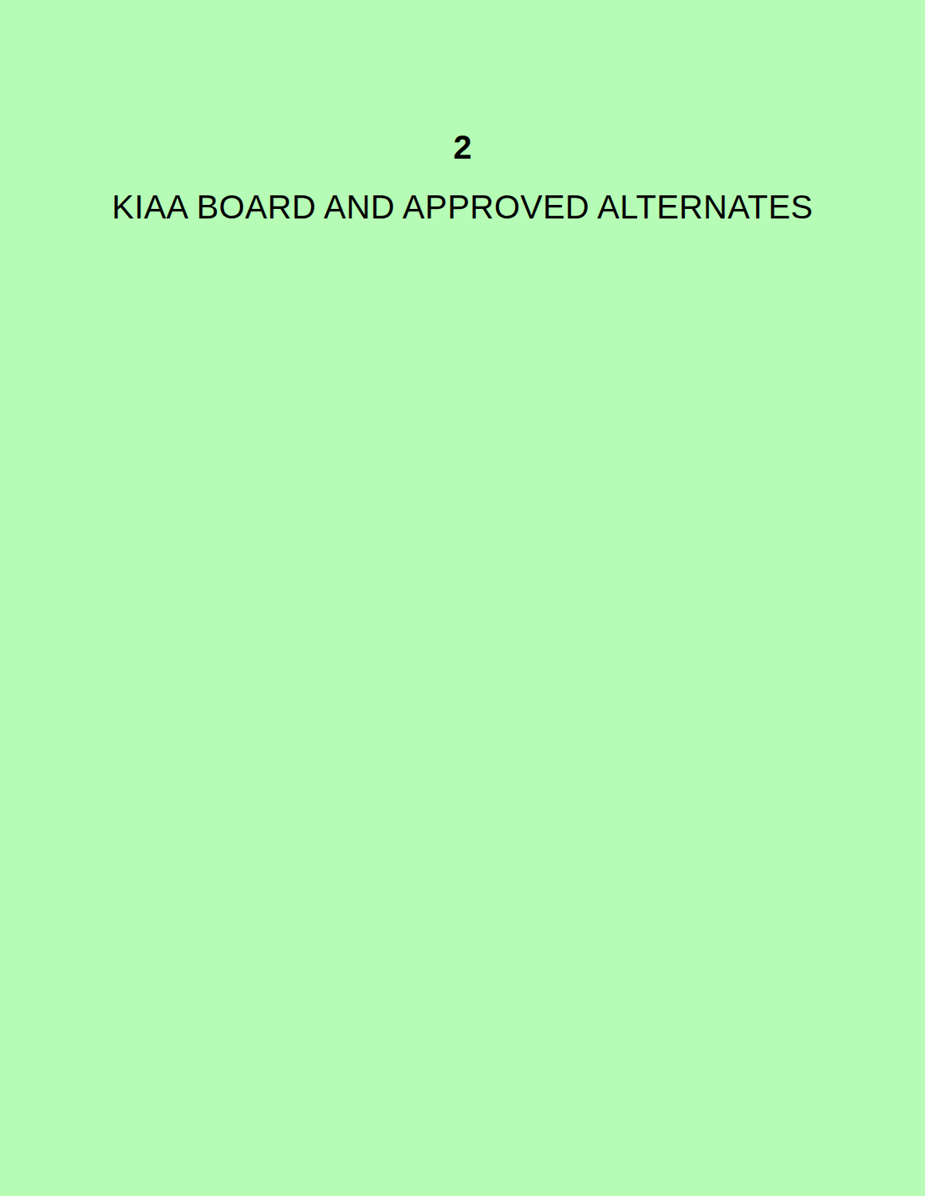2
KIAA BOARD AND APPROVED ALTERNATES